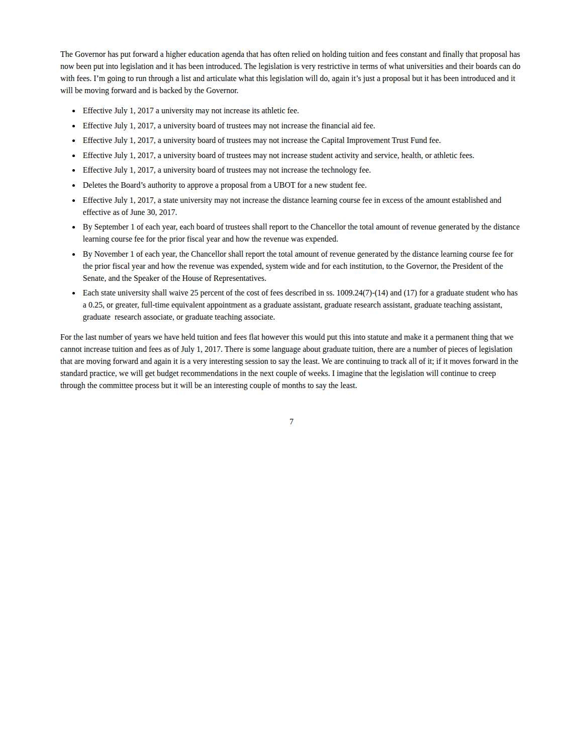The Governor has put forward a higher education agenda that has often relied on holding tuition and fees constant and finally that proposal has now been put into legislation and it has been introduced. The legislation is very restrictive in terms of what universities and their boards can do with fees. I’m going to run through a list and articulate what this legislation will do, again it’s just a proposal but it has been introduced and it will be moving forward and is backed by the Governor.
Effective July 1, 2017 a university may not increase its athletic fee.
Effective July 1, 2017, a university board of trustees may not increase the financial aid fee.
Effective July 1, 2017, a university board of trustees may not increase the Capital Improvement Trust Fund fee.
Effective July 1, 2017, a university board of trustees may not increase student activity and service, health, or athletic fees.
Effective July 1, 2017, a university board of trustees may not increase the technology fee.
Deletes the Board’s authority to approve a proposal from a UBOT for a new student fee.
Effective July 1, 2017, a state university may not increase the distance learning course fee in excess of the amount established and effective as of June 30, 2017.
By September 1 of each year, each board of trustees shall report to the Chancellor the total amount of revenue generated by the distance learning course fee for the prior fiscal year and how the revenue was expended.
By November 1 of each year, the Chancellor shall report the total amount of revenue generated by the distance learning course fee for the prior fiscal year and how the revenue was expended, system wide and for each institution, to the Governor, the President of the Senate, and the Speaker of the House of Representatives.
Each state university shall waive 25 percent of the cost of fees described in ss. 1009.24(7)-(14) and (17) for a graduate student who has a 0.25, or greater, full-time equivalent appointment as a graduate assistant, graduate research assistant, graduate teaching assistant, graduate research associate, or graduate teaching associate.
For the last number of years we have held tuition and fees flat however this would put this into statute and make it a permanent thing that we cannot increase tuition and fees as of July 1, 2017. There is some language about graduate tuition, there are a number of pieces of legislation that are moving forward and again it is a very interesting session to say the least. We are continuing to track all of it; if it moves forward in the standard practice, we will get budget recommendations in the next couple of weeks. I imagine that the legislation will continue to creep through the committee process but it will be an interesting couple of months to say the least.
7